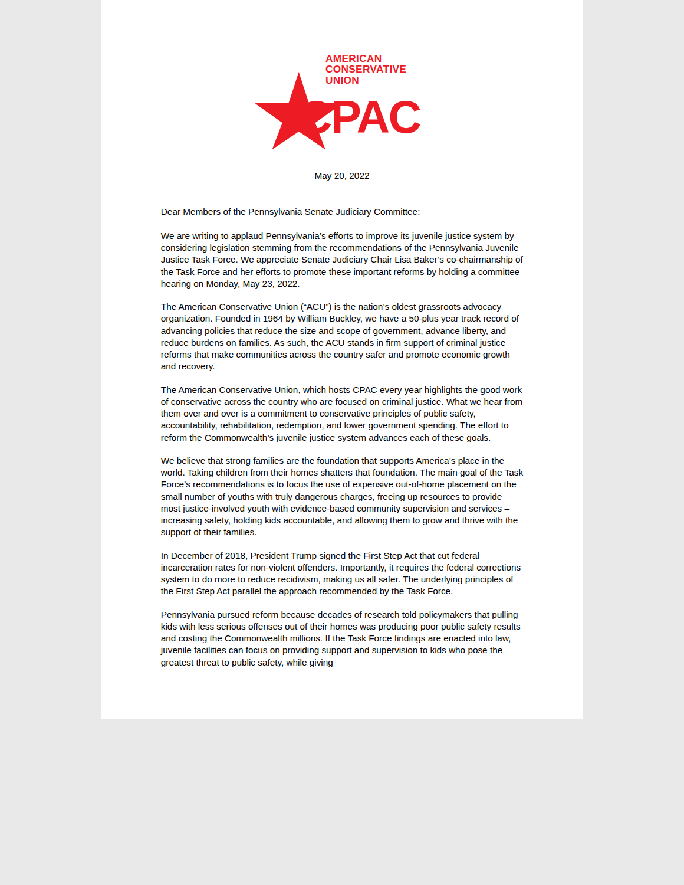AMERICAN CONSERVATIVE UNION CPAC
May 20, 2022
Dear Members of the Pennsylvania Senate Judiciary Committee:
We are writing to applaud Pennsylvania’s efforts to improve its juvenile justice system by considering legislation stemming from the recommendations of the Pennsylvania Juvenile Justice Task Force. We appreciate Senate Judiciary Chair Lisa Baker’s co-chairmanship of the Task Force and her efforts to promote these important reforms by holding a committee hearing on Monday, May 23, 2022.
The American Conservative Union (“ACU”) is the nation’s oldest grassroots advocacy organization. Founded in 1964 by William Buckley, we have a 50-plus year track record of advancing policies that reduce the size and scope of government, advance liberty, and reduce burdens on families. As such, the ACU stands in firm support of criminal justice reforms that make communities across the country safer and promote economic growth and recovery.
The American Conservative Union, which hosts CPAC every year highlights the good work of conservative across the country who are focused on criminal justice. What we hear from them over and over is a commitment to conservative principles of public safety, accountability, rehabilitation, redemption, and lower government spending. The effort to reform the Commonwealth’s juvenile justice system advances each of these goals.
We believe that strong families are the foundation that supports America’s place in the world. Taking children from their homes shatters that foundation. The main goal of the Task Force’s recommendations is to focus the use of expensive out-of-home placement on the small number of youths with truly dangerous charges, freeing up resources to provide most justice-involved youth with evidence-based community supervision and services – increasing safety, holding kids accountable, and allowing them to grow and thrive with the support of their families.
In December of 2018, President Trump signed the First Step Act that cut federal incarceration rates for non-violent offenders. Importantly, it requires the federal corrections system to do more to reduce recidivism, making us all safer. The underlying principles of the First Step Act parallel the approach recommended by the Task Force.
Pennsylvania pursued reform because decades of research told policymakers that pulling kids with less serious offenses out of their homes was producing poor public safety results and costing the Commonwealth millions. If the Task Force findings are enacted into law, juvenile facilities can focus on providing support and supervision to kids who pose the greatest threat to public safety, while giving